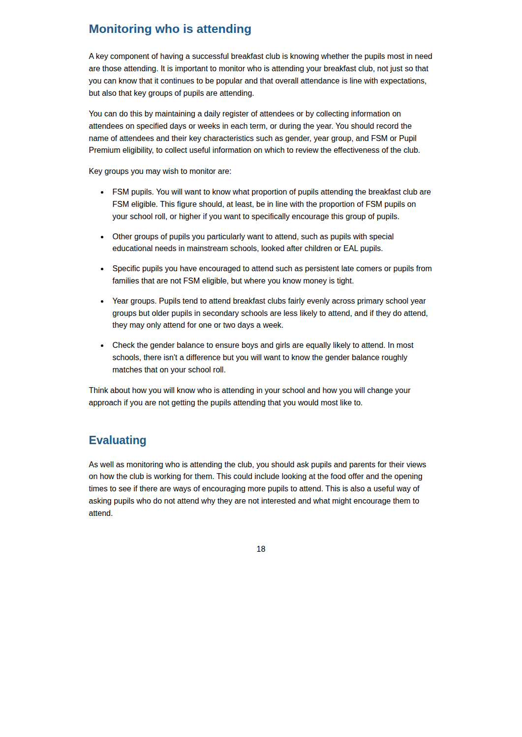Monitoring who is attending
A key component of having a successful breakfast club is knowing whether the pupils most in need are those attending. It is important to monitor who is attending your breakfast club, not just so that you can know that it continues to be popular and that overall attendance is line with expectations, but also that key groups of pupils are attending.
You can do this by maintaining a daily register of attendees or by collecting information on attendees on specified days or weeks in each term, or during the year. You should record the name of attendees and their key characteristics such as gender, year group, and FSM or Pupil Premium eligibility, to collect useful information on which to review the effectiveness of the club.
Key groups you may wish to monitor are:
FSM pupils. You will want to know what proportion of pupils attending the breakfast club are FSM eligible. This figure should, at least, be in line with the proportion of FSM pupils on your school roll, or higher if you want to specifically encourage this group of pupils.
Other groups of pupils you particularly want to attend, such as pupils with special educational needs in mainstream schools, looked after children or EAL pupils.
Specific pupils you have encouraged to attend such as persistent late comers or pupils from families that are not FSM eligible, but where you know money is tight.
Year groups. Pupils tend to attend breakfast clubs fairly evenly across primary school year groups but older pupils in secondary schools are less likely to attend, and if they do attend, they may only attend for one or two days a week.
Check the gender balance to ensure boys and girls are equally likely to attend. In most schools, there isn't a difference but you will want to know the gender balance roughly matches that on your school roll.
Think about how you will know who is attending in your school and how you will change your approach if you are not getting the pupils attending that you would most like to.
Evaluating
As well as monitoring who is attending the club, you should ask pupils and parents for their views on how the club is working for them. This could include looking at the food offer and the opening times to see if there are ways of encouraging more pupils to attend. This is also a useful way of asking pupils who do not attend why they are not interested and what might encourage them to attend.
18